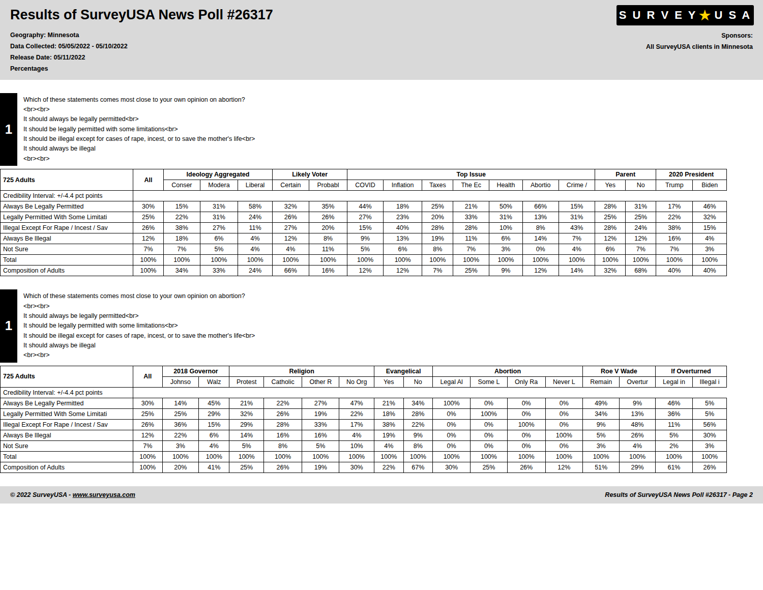S U R V E Y★U S A
Results of SurveyUSA News Poll #26317
Geography: Minnesota
Data Collected: 05/05/2022 - 05/10/2022
Release Date: 05/11/2022
Percentages
Sponsors:
All SurveyUSA clients in Minnesota
1
Which of these statements comes most close to your own opinion on abortion?
<br><br>
It should always be legally permitted<br>
It should be legally permitted with some limitations<br>
It should be illegal except for cases of rape, incest, or to save the mother's life<br>
It should always be illegal
<br><br>
| 725 Adults | All | Ideology Aggregated | Likely Voter | Top Issue | Parent | 2020 President | |
| --- | --- | --- | --- | --- | --- | --- | --- |
| Conser | Modera | Liberal | Certain | Probabl | COVID | Inflation | Taxes | The Ec | Health | Abortio | Crime / | Yes | No | Trump | Biden | |
| Credibility Interval: +/-4.4 pct points | | | | | | | | | | | | | | | | | | |
| Always Be Legally Permitted | 30% | 15% | 31% | 58% | 32% | 35% | 44% | 18% | 25% | 21% | 50% | 66% | 15% | 28% | 31% | 17% | 46% | |
| Legally Permitted With Some Limitati | 25% | 22% | 31% | 24% | 26% | 26% | 27% | 23% | 20% | 33% | 31% | 13% | 31% | 25% | 25% | 22% | 32% | |
| Illegal Except For Rape / Incest / Sav | 26% | 38% | 27% | 11% | 27% | 20% | 15% | 40% | 28% | 28% | 10% | 8% | 43% | 28% | 24% | 38% | 15% | |
| Always Be Illegal | 12% | 18% | 6% | 4% | 12% | 8% | 9% | 13% | 19% | 11% | 6% | 14% | 7% | 12% | 12% | 16% | 4% | |
| Not Sure | 7% | 7% | 5% | 4% | 4% | 11% | 5% | 6% | 8% | 7% | 3% | 0% | 4% | 6% | 7% | 7% | 3% | |
| Total | 100% | 100% | 100% | 100% | 100% | 100% | 100% | 100% | 100% | 100% | 100% | 100% | 100% | 100% | 100% | 100% | 100% | |
| Composition of Adults | 100% | 34% | 33% | 24% | 66% | 16% | 12% | 12% | 7% | 25% | 9% | 12% | 14% | 32% | 68% | 40% | 40% | |
1
Which of these statements comes most close to your own opinion on abortion?
<br><br>
It should always be legally permitted<br>
It should be legally permitted with some limitations<br>
It should be illegal except for cases of rape, incest, or to save the mother's life<br>
It should always be illegal
<br><br>
| 725 Adults | All | 2018 Governor | Religion | Evangelical | Abortion | Roe V Wade | If Overturned | |
| --- | --- | --- | --- | --- | --- | --- | --- | --- |
| Johnso | Walz | Protest | Catholic | Other R | No Org | Yes | No | Legal Al | Some L | Only Ra | Never L | Remain | Overtur | Legal in | Illegal i | |
| Credibility Interval: +/-4.4 pct points | | | | | | | | | | | | | | | | | | |
| Always Be Legally Permitted | 30% | 14% | 45% | 21% | 22% | 27% | 47% | 21% | 34% | 100% | 0% | 0% | 0% | 49% | 9% | 46% | 5% | |
| Legally Permitted With Some Limitati | 25% | 25% | 29% | 32% | 26% | 19% | 22% | 18% | 28% | 0% | 100% | 0% | 0% | 34% | 13% | 36% | 5% | |
| Illegal Except For Rape / Incest / Sav | 26% | 36% | 15% | 29% | 28% | 33% | 17% | 38% | 22% | 0% | 0% | 100% | 0% | 9% | 48% | 11% | 56% | |
| Always Be Illegal | 12% | 22% | 6% | 14% | 16% | 16% | 4% | 19% | 9% | 0% | 0% | 0% | 100% | 5% | 26% | 5% | 30% | |
| Not Sure | 7% | 3% | 4% | 5% | 8% | 5% | 10% | 4% | 8% | 0% | 0% | 0% | 0% | 3% | 4% | 2% | 3% | |
| Total | 100% | 100% | 100% | 100% | 100% | 100% | 100% | 100% | 100% | 100% | 100% | 100% | 100% | 100% | 100% | 100% | 100% | |
| Composition of Adults | 100% | 20% | 41% | 25% | 26% | 19% | 30% | 22% | 67% | 30% | 25% | 26% | 12% | 51% | 29% | 61% | 26% | |
© 2022 SurveyUSA - www.surveyusa.com
Results of SurveyUSA News Poll #26317 - Page 2